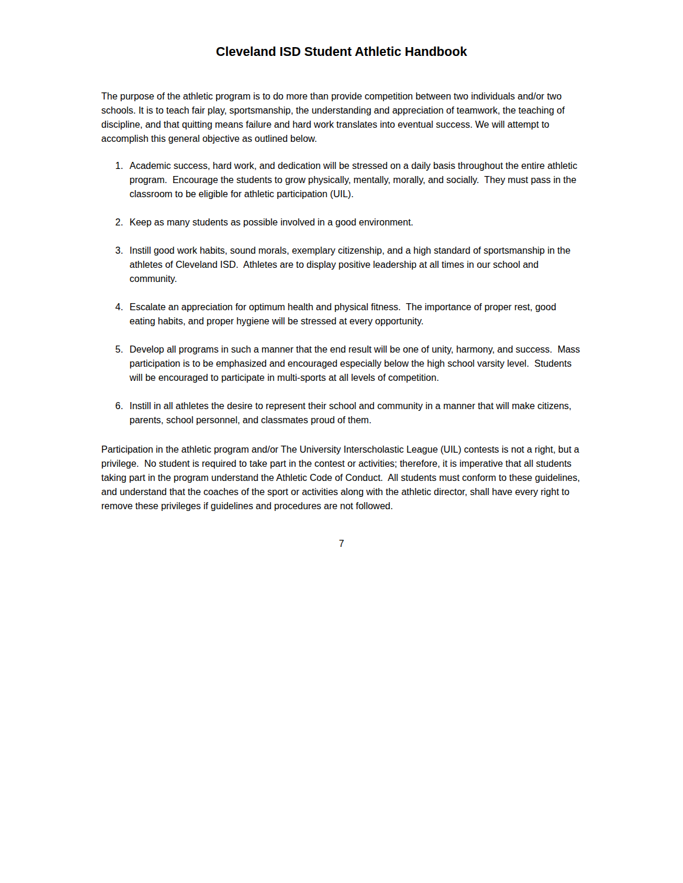Cleveland ISD Student Athletic Handbook
The purpose of the athletic program is to do more than provide competition between two individuals and/or two schools. It is to teach fair play, sportsmanship, the understanding and appreciation of teamwork, the teaching of discipline, and that quitting means failure and hard work translates into eventual success. We will attempt to accomplish this general objective as outlined below.
Academic success, hard work, and dedication will be stressed on a daily basis throughout the entire athletic program. Encourage the students to grow physically, mentally, morally, and socially. They must pass in the classroom to be eligible for athletic participation (UIL).
Keep as many students as possible involved in a good environment.
Instill good work habits, sound morals, exemplary citizenship, and a high standard of sportsmanship in the athletes of Cleveland ISD. Athletes are to display positive leadership at all times in our school and community.
Escalate an appreciation for optimum health and physical fitness. The importance of proper rest, good eating habits, and proper hygiene will be stressed at every opportunity.
Develop all programs in such a manner that the end result will be one of unity, harmony, and success. Mass participation is to be emphasized and encouraged especially below the high school varsity level. Students will be encouraged to participate in multi-sports at all levels of competition.
Instill in all athletes the desire to represent their school and community in a manner that will make citizens, parents, school personnel, and classmates proud of them.
Participation in the athletic program and/or The University Interscholastic League (UIL) contests is not a right, but a privilege. No student is required to take part in the contest or activities; therefore, it is imperative that all students taking part in the program understand the Athletic Code of Conduct. All students must conform to these guidelines, and understand that the coaches of the sport or activities along with the athletic director, shall have every right to remove these privileges if guidelines and procedures are not followed.
7